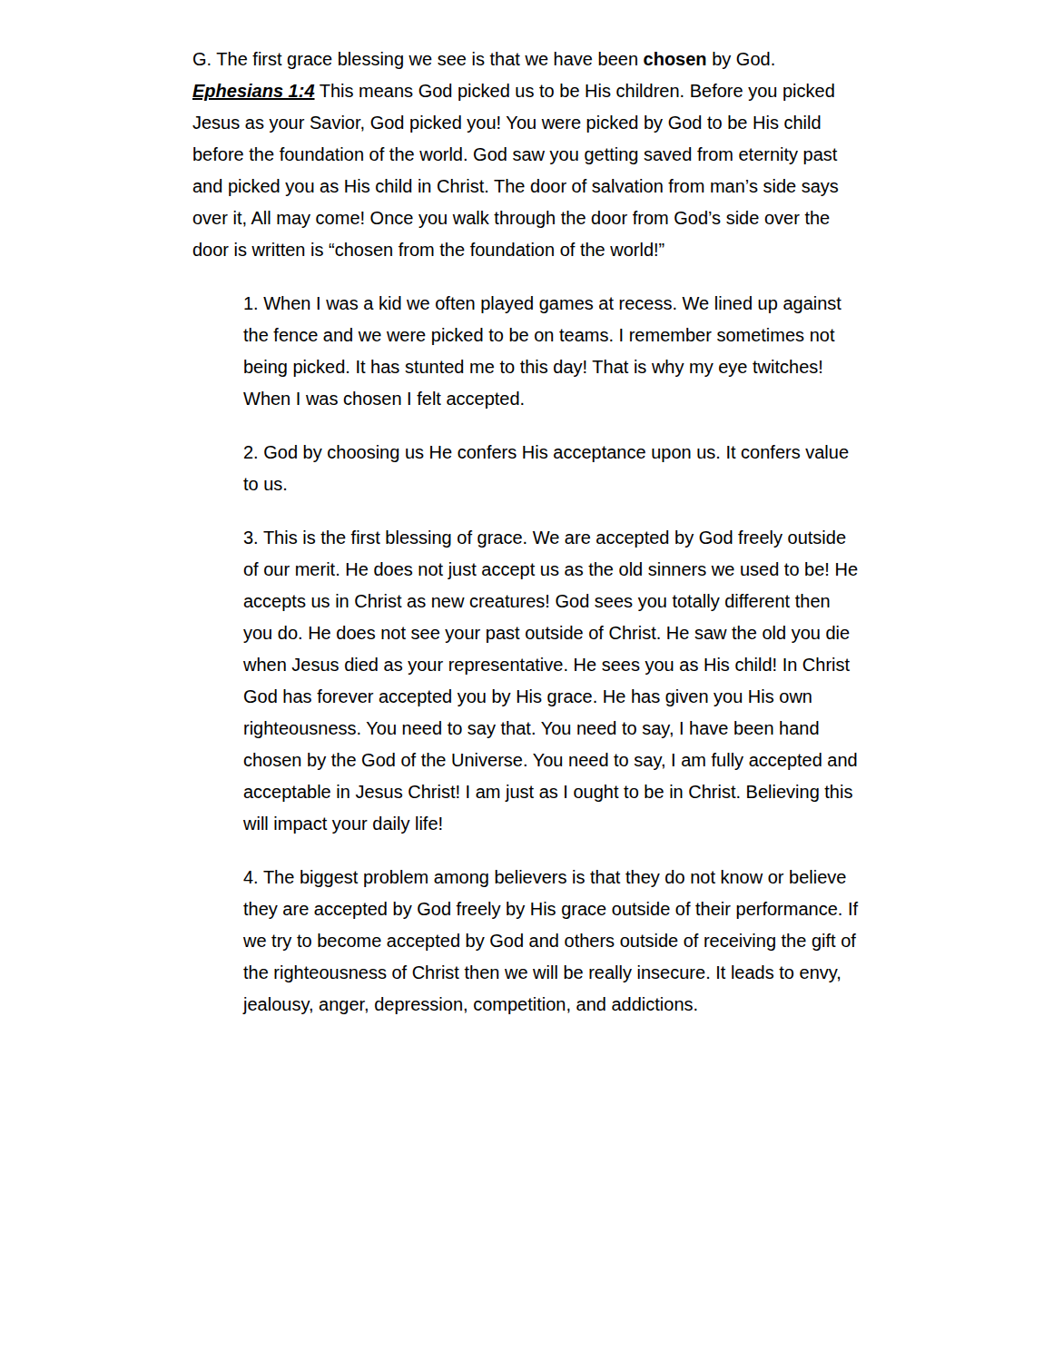G. The first grace blessing we see is that we have been chosen by God. Ephesians 1:4 This means God picked us to be His children. Before you picked Jesus as your Savior, God picked you! You were picked by God to be His child before the foundation of the world. God saw you getting saved from eternity past and picked you as His child in Christ. The door of salvation from man’s side says over it, All may come! Once you walk through the door from God’s side over the door is written is “chosen from the foundation of the world!”
1. When I was a kid we often played games at recess. We lined up against the fence and we were picked to be on teams. I remember sometimes not being picked. It has stunted me to this day! That is why my eye twitches! When I was chosen I felt accepted.
2. God by choosing us He confers His acceptance upon us. It confers value to us.
3. This is the first blessing of grace. We are accepted by God freely outside of our merit. He does not just accept us as the old sinners we used to be! He accepts us in Christ as new creatures! God sees you totally different then you do. He does not see your past outside of Christ. He saw the old you die when Jesus died as your representative. He sees you as His child! In Christ God has forever accepted you by His grace. He has given you His own righteousness. You need to say that. You need to say, I have been hand chosen by the God of the Universe. You need to say, I am fully accepted and acceptable in Jesus Christ! I am just as I ought to be in Christ. Believing this will impact your daily life!
4. The biggest problem among believers is that they do not know or believe they are accepted by God freely by His grace outside of their performance. If we try to become accepted by God and others outside of receiving the gift of the righteousness of Christ then we will be really insecure. It leads to envy, jealousy, anger, depression, competition, and addictions.